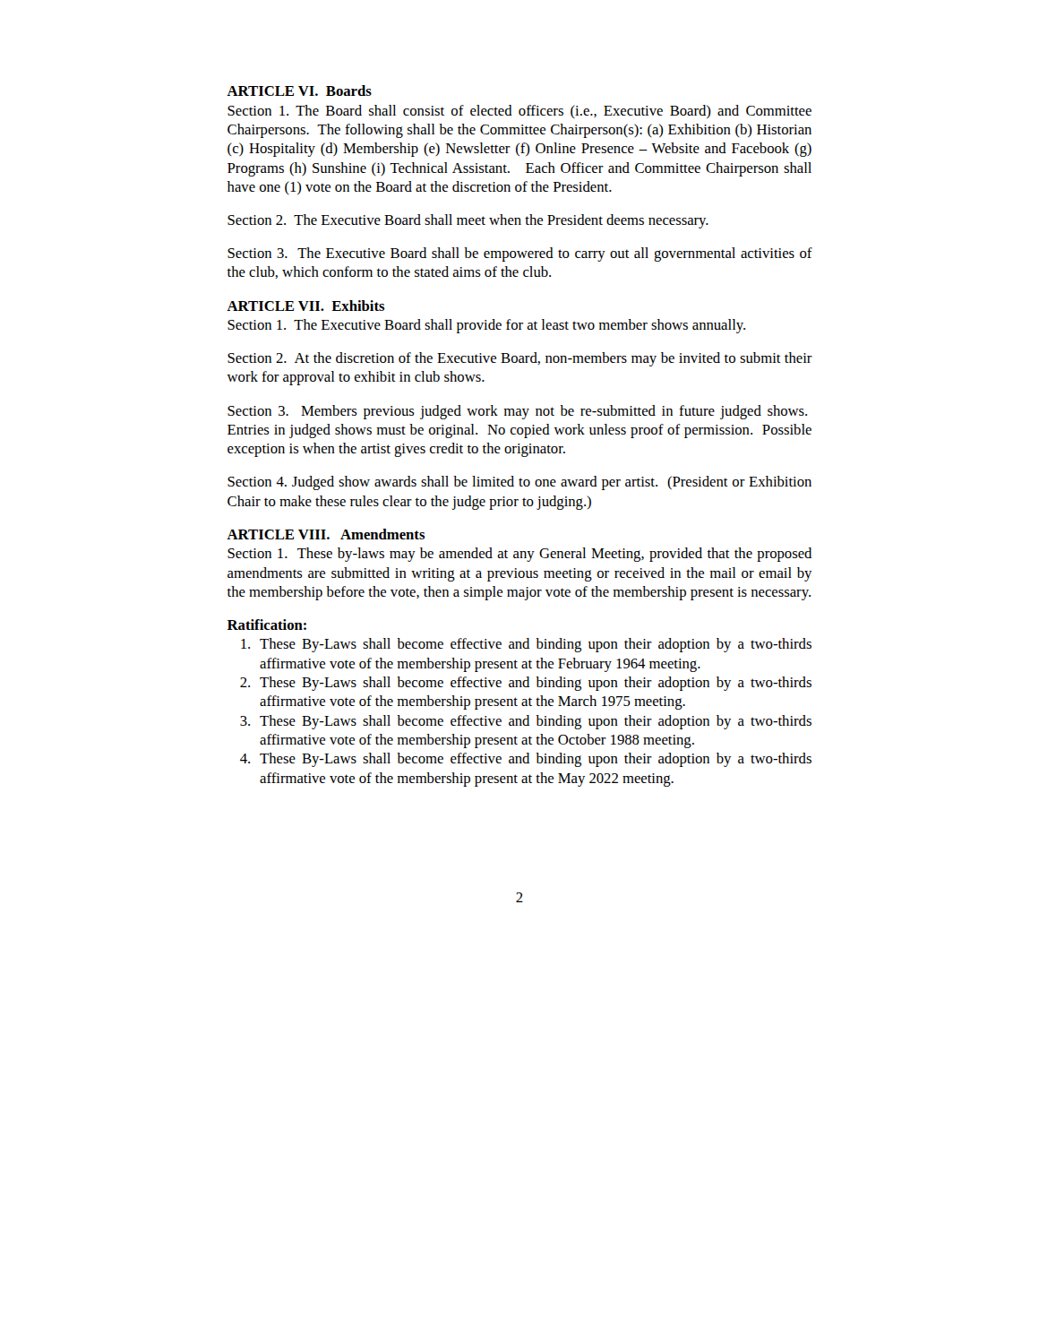ARTICLE VI. Boards
Section 1. The Board shall consist of elected officers (i.e., Executive Board) and Committee Chairpersons. The following shall be the Committee Chairperson(s): (a) Exhibition (b) Historian (c) Hospitality (d) Membership (e) Newsletter (f) Online Presence – Website and Facebook (g) Programs (h) Sunshine (i) Technical Assistant. Each Officer and Committee Chairperson shall have one (1) vote on the Board at the discretion of the President.
Section 2. The Executive Board shall meet when the President deems necessary.
Section 3. The Executive Board shall be empowered to carry out all governmental activities of the club, which conform to the stated aims of the club.
ARTICLE VII. Exhibits
Section 1. The Executive Board shall provide for at least two member shows annually.
Section 2. At the discretion of the Executive Board, non-members may be invited to submit their work for approval to exhibit in club shows.
Section 3. Members previous judged work may not be re-submitted in future judged shows. Entries in judged shows must be original. No copied work unless proof of permission. Possible exception is when the artist gives credit to the originator.
Section 4. Judged show awards shall be limited to one award per artist. (President or Exhibition Chair to make these rules clear to the judge prior to judging.)
ARTICLE VIII. Amendments
Section 1. These by-laws may be amended at any General Meeting, provided that the proposed amendments are submitted in writing at a previous meeting or received in the mail or email by the membership before the vote, then a simple major vote of the membership present is necessary.
Ratification:
These By-Laws shall become effective and binding upon their adoption by a two-thirds affirmative vote of the membership present at the February 1964 meeting.
These By-Laws shall become effective and binding upon their adoption by a two-thirds affirmative vote of the membership present at the March 1975 meeting.
These By-Laws shall become effective and binding upon their adoption by a two-thirds affirmative vote of the membership present at the October 1988 meeting.
These By-Laws shall become effective and binding upon their adoption by a two-thirds affirmative vote of the membership present at the May 2022 meeting.
2